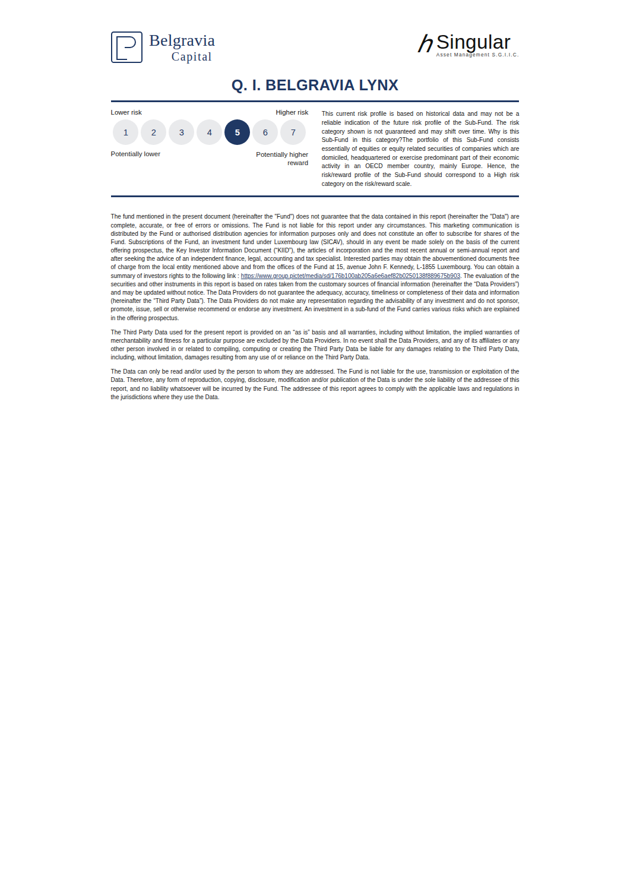Belgravia Capital
ℎ
Singular Asset Management S.G.I.I.C.
Q. I. BELGRAVIA LYNX
Lower risk Higher risk
1
2
3
4
5
6
7
Potentially lower Potentially higher
reward
This current risk profile is based on historical data and may not be a reliable indication of the future risk profile of the Sub-Fund. The risk category shown is not guaranteed and may shift over time. Why is this Sub-Fund in this category?The portfolio of this Sub-Fund consists essentially of equities or equity related securities of companies which are domiciled, headquartered or exercise predominant part of their economic activity in an OECD member country, mainly Europe. Hence, the risk/reward profile of the Sub-Fund should correspond to a High risk category on the risk/reward scale.
The fund mentioned in the present document (hereinafter the "Fund") does not guarantee that the data contained in this report (hereinafter the "Data") are complete, accurate, or free of errors or omissions. The Fund is not liable for this report under any circumstances. This marketing communication is distributed by the Fund or authorised distribution agencies for information purposes only and does not constitute an offer to subscribe for shares of the Fund. Subscriptions of the Fund, an investment fund under Luxembourg law (SICAV), should in any event be made solely on the basis of the current offering prospectus, the Key Investor Information Document (“KIID”), the articles of incorporation and the most recent annual or semi-annual report and after seeking the advice of an independent finance, legal, accounting and tax specialist. Interested parties may obtain the abovementioned documents free of charge from the local entity mentioned above and from the offices of the Fund at 15, avenue John F. Kennedy, L-1855 Luxembourg. You can obtain a summary of investors rights to the following link : https://www.group.pictet/media/sd/176b100ab205a6e6aef82b0250138f889675b903. The evaluation of the securities and other instruments in this report is based on rates taken from the customary sources of financial information (hereinafter the “Data Providers”) and may be updated without notice. The Data Providers do not guarantee the adequacy, accuracy, timeliness or completeness of their data and information (hereinafter the “Third Party Data”). The Data Providers do not make any representation regarding the advisability of any investment and do not sponsor, promote, issue, sell or otherwise recommend or endorse any investment. An investment in a sub-fund of the Fund carries various risks which are explained in the offering prospectus.
The Third Party Data used for the present report is provided on an “as is” basis and all warranties, including without limitation, the implied warranties of merchantability and fitness for a particular purpose are excluded by the Data Providers. In no event shall the Data Providers, and any of its affiliates or any other person involved in or related to compiling, computing or creating the Third Party Data be liable for any damages relating to the Third Party Data, including, without limitation, damages resulting from any use of or reliance on the Third Party Data.
The Data can only be read and/or used by the person to whom they are addressed. The Fund is not liable for the use, transmission or exploitation of the Data. Therefore, any form of reproduction, copying, disclosure, modification and/or publication of the Data is under the sole liability of the addressee of this report, and no liability whatsoever will be incurred by the Fund. The addressee of this report agrees to comply with the applicable laws and regulations in the jurisdictions where they use the Data.